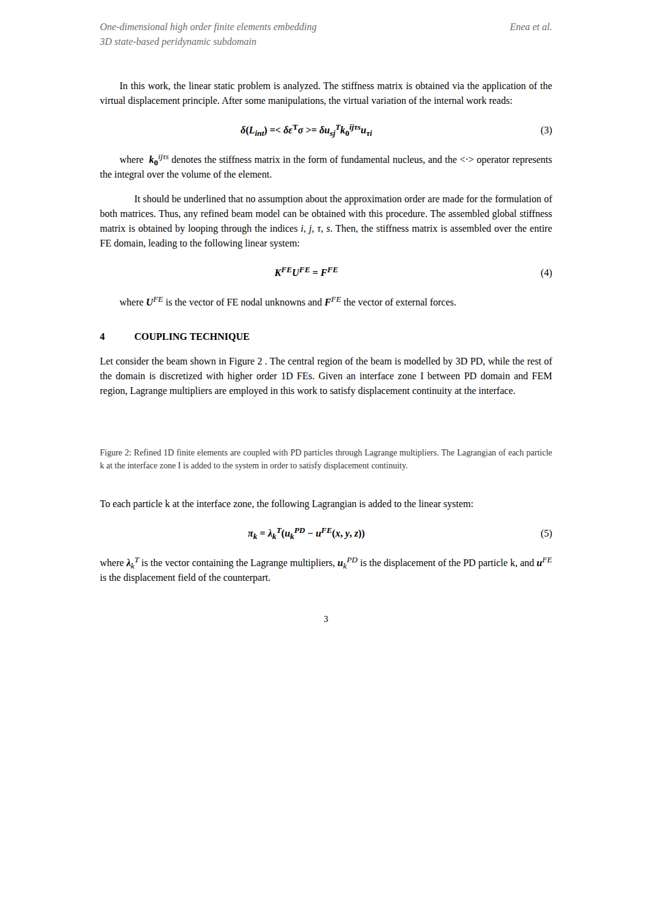One-dimensional high order finite elements embedding
3D state-based peridynamic subdomain
Enea et al.
In this work, the linear static problem is analyzed. The stiffness matrix is obtained via the application of the virtual displacement principle. After some manipulations, the virtual variation of the internal work reads:
δ(Lint) =< δεTσ >= δusjTk0ijτsuτi
(3)
where k0ijτs denotes the stiffness matrix in the form of fundamental nucleus, and the <·> operator represents the integral over the volume of the element.
It should be underlined that no assumption about the approximation order are made for the formulation of both matrices. Thus, any refined beam model can be obtained with this procedure. The assembled global stiffness matrix is obtained by looping through the indices i, j, τ, s. Then, the stiffness matrix is assembled over the entire FE domain, leading to the following linear system:
KFEUFE = FFE
(4)
where UFE is the vector of FE nodal unknowns and FFE the vector of external forces.
4 COUPLING TECHNIQUE
Let consider the beam shown in Figure 2 . The central region of the beam is modelled by 3D PD, while the rest of the domain is discretized with higher order 1D FEs. Given an interface zone I between PD domain and FEM region, Lagrange multipliers are employed in this work to satisfy displacement continuity at the interface.
Figure 2: Refined 1D finite elements are coupled with PD particles through Lagrange multipliers. The Lagrangian of each particle k at the interface zone I is added to the system in order to satisfy displacement continuity.
To each particle k at the interface zone, the following Lagrangian is added to the linear system:
πk = λkT(ukPD − uFE(x, y, z))
(5)
where λkT is the vector containing the Lagrange multipliers, ukPD is the displacement of the PD particle k, and uFE is the displacement field of the counterpart.
3